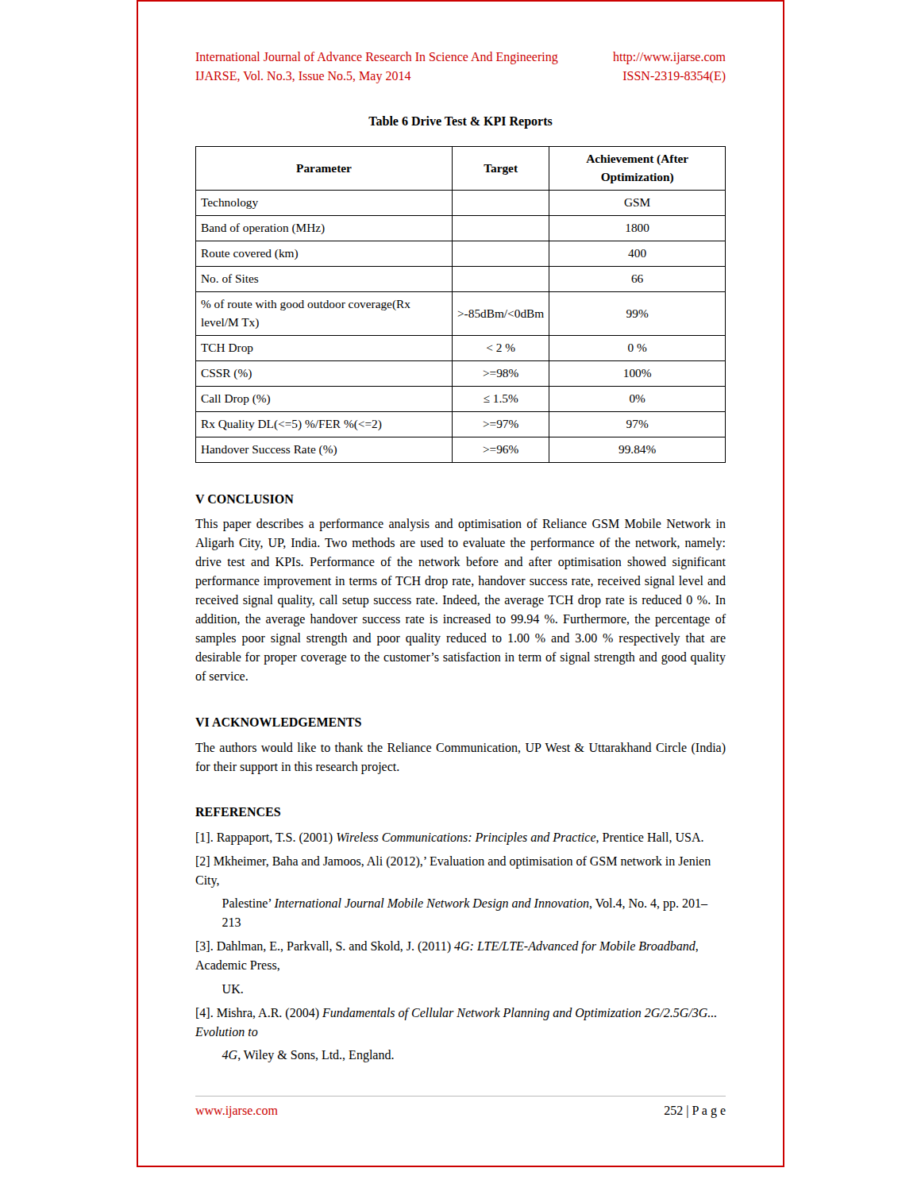International Journal of Advance Research In Science And Engineering
http://www.ijarse.com
IJARSE, Vol. No.3, Issue No.5, May 2014
ISSN-2319-8354(E)
Table 6 Drive Test & KPI Reports
| Parameter | Target | Achievement (After Optimization) |
| --- | --- | --- |
| Technology | | GSM |
| Band of operation (MHz) | | 1800 |
| Route covered (km) | | 400 |
| No. of Sites | | 66 |
| % of route with good outdoor coverage(Rx level/M Tx) | >-85dBm/<0dBm | 99% |
| TCH Drop | < 2 % | 0 % |
| CSSR (%) | >=98% | 100% |
| Call Drop (%) | ≤ 1.5% | 0% |
| Rx Quality DL(<=5) %/FER %(<=2) | >=97% | 97% |
| Handover Success Rate (%) | >=96% | 99.84% |
V CONCLUSION
This paper describes a performance analysis and optimisation of Reliance GSM Mobile Network in Aligarh City, UP, India. Two methods are used to evaluate the performance of the network, namely: drive test and KPIs. Performance of the network before and after optimisation showed significant performance improvement in terms of TCH drop rate, handover success rate, received signal level and received signal quality, call setup success rate. Indeed, the average TCH drop rate is reduced 0 %. In addition, the average handover success rate is increased to 99.94 %. Furthermore, the percentage of samples poor signal strength and poor quality reduced to 1.00 % and 3.00 % respectively that are desirable for proper coverage to the customer’s satisfaction in term of signal strength and good quality of service.
VI ACKNOWLEDGEMENTS
The authors would like to thank the Reliance Communication, UP West & Uttarakhand Circle (India) for their support in this research project.
REFERENCES
[1]. Rappaport, T.S. (2001) Wireless Communications: Principles and Practice, Prentice Hall, USA.
[2] Mkheimer, Baha and Jamoos, Ali (2012),’ Evaluation and optimisation of GSM network in Jenien City,
Palestine’ International Journal Mobile Network Design and Innovation, Vol.4, No. 4, pp. 201–213
[3]. Dahlman, E., Parkvall, S. and Skold, J. (2011) 4G: LTE/LTE-Advanced for Mobile Broadband, Academic Press,
UK.
[4]. Mishra, A.R. (2004) Fundamentals of Cellular Network Planning and Optimization 2G/2.5G/3G... Evolution to
4G, Wiley & Sons, Ltd., England.
www.ijarse.com
252 | P a g e